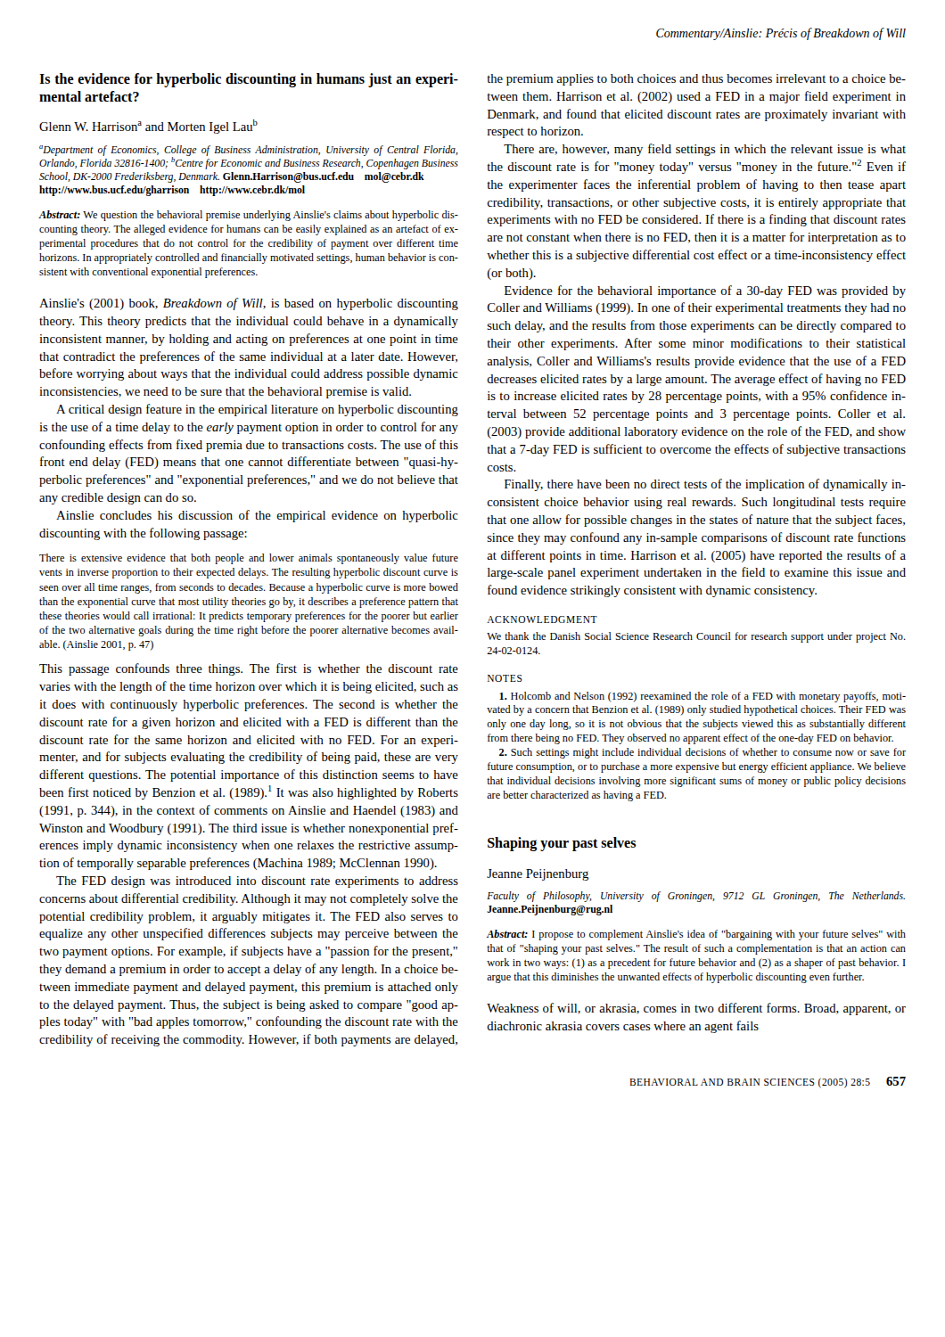Commentary/Ainslie: Précis of Breakdown of Will
Is the evidence for hyperbolic discounting in humans just an experimental artefact?
Glenn W. Harrisona and Morten Igel Laub
aDepartment of Economics, College of Business Administration, University of Central Florida, Orlando, Florida 32816-1400; bCentre for Economic and Business Research, Copenhagen Business School, DK-2000 Frederiksberg, Denmark. Glenn.Harrison@bus.ucf.edu mol@cebr.dk
http://www.bus.ucf.edu/gharrison http://www.cebr.dk/mol
Abstract: We question the behavioral premise underlying Ainslie's claims about hyperbolic discounting theory. The alleged evidence for humans can be easily explained as an artefact of experimental procedures that do not control for the credibility of payment over different time horizons. In appropriately controlled and financially motivated settings, human behavior is consistent with conventional exponential preferences.
Ainslie's (2001) book, Breakdown of Will, is based on hyperbolic discounting theory. This theory predicts that the individual could behave in a dynamically inconsistent manner, by holding and acting on preferences at one point in time that contradict the preferences of the same individual at a later date. However, before worrying about ways that the individual could address possible dynamic inconsistencies, we need to be sure that the behavioral premise is valid.
A critical design feature in the empirical literature on hyperbolic discounting is the use of a time delay to the early payment option in order to control for any confounding effects from fixed premia due to transactions costs. The use of this front end delay (FED) means that one cannot differentiate between "quasi-hyperbolic preferences" and "exponential preferences," and we do not believe that any credible design can do so.
Ainslie concludes his discussion of the empirical evidence on hyperbolic discounting with the following passage:
There is extensive evidence that both people and lower animals spontaneously value future vents in inverse proportion to their expected delays. The resulting hyperbolic discount curve is seen over all time ranges, from seconds to decades. Because a hyperbolic curve is more bowed than the exponential curve that most utility theories go by, it describes a preference pattern that these theories would call irrational: It predicts temporary preferences for the poorer but earlier of the two alternative goals during the time right before the poorer alternative becomes available. (Ainslie 2001, p. 47)
This passage confounds three things. The first is whether the discount rate varies with the length of the time horizon over which it is being elicited, such as it does with continuously hyperbolic preferences. The second is whether the discount rate for a given horizon and elicited with a FED is different than the discount rate for the same horizon and elicited with no FED. For an experimenter, and for subjects evaluating the credibility of being paid, these are very different questions. The potential importance of this distinction seems to have been first noticed by Benzion et al. (1989).1 It was also highlighted by Roberts (1991, p. 344), in the context of comments on Ainslie and Haendel (1983) and Winston and Woodbury (1991). The third issue is whether nonexponential preferences imply dynamic inconsistency when one relaxes the restrictive assumption of temporally separable preferences (Machina 1989; McClennan 1990).
The FED design was introduced into discount rate experiments to address concerns about differential credibility. Although it may not completely solve the potential credibility problem, it arguably mitigates it. The FED also serves to equalize any other unspecified differences subjects may perceive between the two payment options. For example, if subjects have a "passion for the present," they demand a premium in order to accept a delay of any length. In a choice between immediate payment and delayed payment, this premium is attached only to the delayed payment. Thus, the subject is being asked to compare "good apples today" with "bad apples tomorrow," confounding the discount rate with the credibility of receiving the commodity. However, if both payments are delayed, the premium applies to both choices and thus becomes irrelevant to a choice between them. Harrison et al. (2002) used a FED in a major field experiment in Denmark, and found that elicited discount rates are proximately invariant with respect to horizon.
There are, however, many field settings in which the relevant issue is what the discount rate is for "money today" versus "money in the future."2 Even if the experimenter faces the inferential problem of having to then tease apart credibility, transactions, or other subjective costs, it is entirely appropriate that experiments with no FED be considered. If there is a finding that discount rates are not constant when there is no FED, then it is a matter for interpretation as to whether this is a subjective differential cost effect or a time-inconsistency effect (or both).
Evidence for the behavioral importance of a 30-day FED was provided by Coller and Williams (1999). In one of their experimental treatments they had no such delay, and the results from those experiments can be directly compared to their other experiments. After some minor modifications to their statistical analysis, Coller and Williams's results provide evidence that the use of a FED decreases elicited rates by a large amount. The average effect of having no FED is to increase elicited rates by 28 percentage points, with a 95% confidence interval between 52 percentage points and 3 percentage points. Coller et al. (2003) provide additional laboratory evidence on the role of the FED, and show that a 7-day FED is sufficient to overcome the effects of subjective transactions costs.
Finally, there have been no direct tests of the implication of dynamically inconsistent choice behavior using real rewards. Such longitudinal tests require that one allow for possible changes in the states of nature that the subject faces, since they may confound any in-sample comparisons of discount rate functions at different points in time. Harrison et al. (2005) have reported the results of a large-scale panel experiment undertaken in the field to examine this issue and found evidence strikingly consistent with dynamic consistency.
Acknowledgment
We thank the Danish Social Science Research Council for research support under project No. 24-02-0124.
Notes
1. Holcomb and Nelson (1992) reexamined the role of a FED with monetary payoffs, motivated by a concern that Benzion et al. (1989) only studied hypothetical choices. Their FED was only one day long, so it is not obvious that the subjects viewed this as substantially different from there being no FED. They observed no apparent effect of the one-day FED on behavior.
2. Such settings might include individual decisions of whether to consume now or save for future consumption, or to purchase a more expensive but energy efficient appliance. We believe that individual decisions involving more significant sums of money or public policy decisions are better characterized as having a FED.
Shaping your past selves
Jeanne Peijnenburg
Faculty of Philosophy, University of Groningen, 9712 GL Groningen, The Netherlands. Jeanne.Peijnenburg@rug.nl
Abstract: I propose to complement Ainslie's idea of "bargaining with your future selves" with that of "shaping your past selves." The result of such a complementation is that an action can work in two ways: (1) as a precedent for future behavior and (2) as a shaper of past behavior. I argue that this diminishes the unwanted effects of hyperbolic discounting even further.
Weakness of will, or akrasia, comes in two different forms. Broad, apparent, or diachronic akrasia covers cases where an agent fails
BEHAVIORAL AND BRAIN SCIENCES (2005) 28:5657